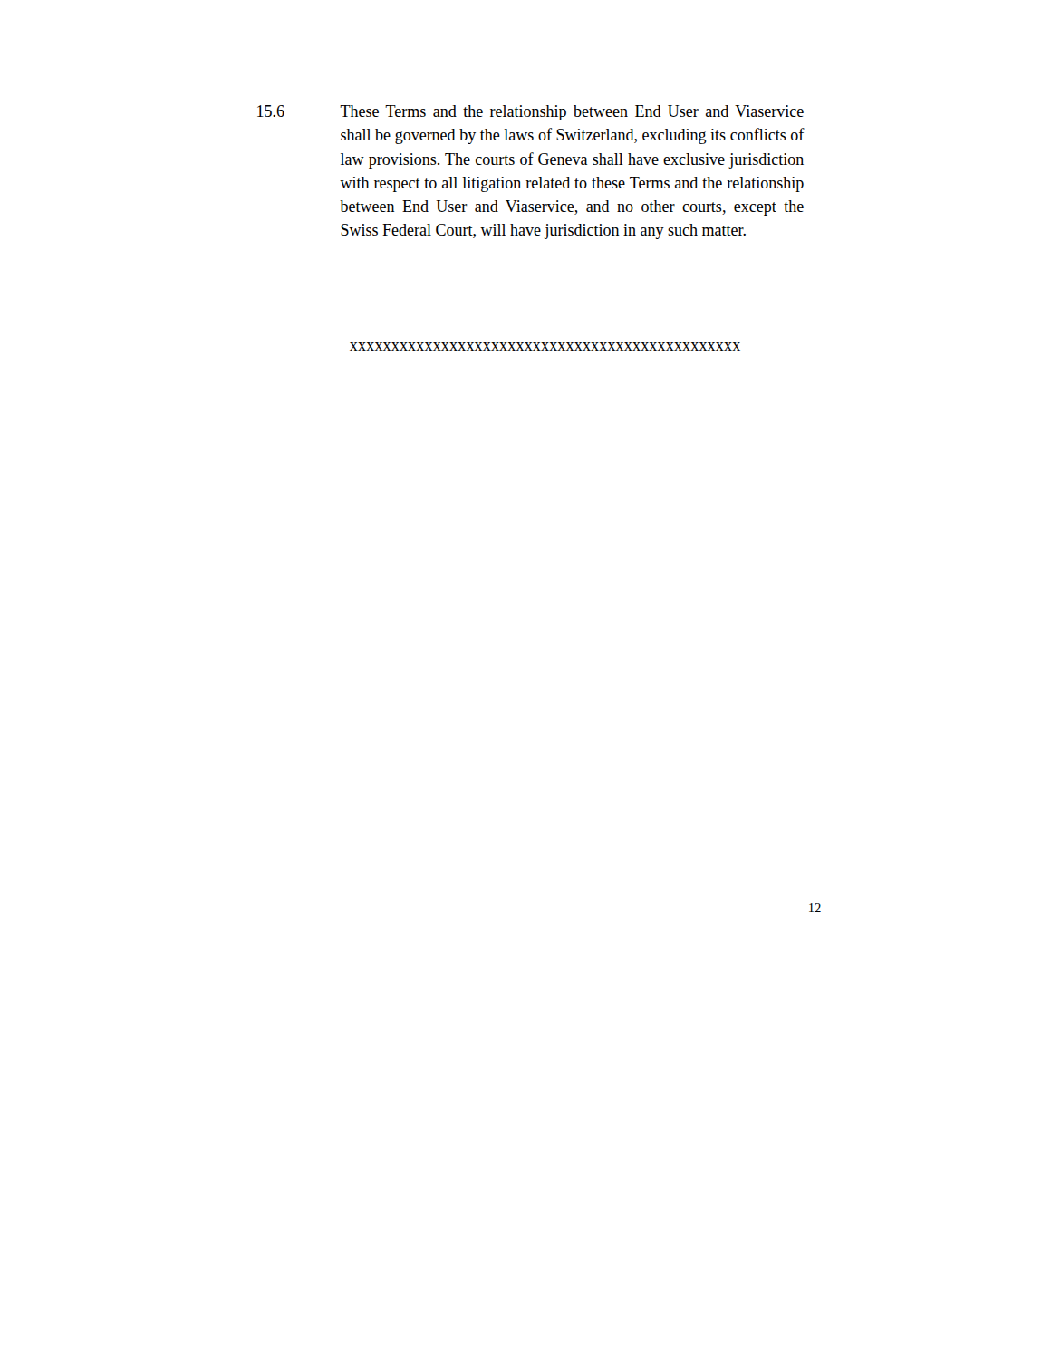15.6
These Terms and the relationship between End User and Viaservice shall be governed by the laws of Switzerland, excluding its conflicts of law provisions. The courts of Geneva shall have exclusive jurisdiction with respect to all litigation related to these Terms and the relationship between End User and Viaservice, and no other courts, except the Swiss Federal Court, will have jurisdiction in any such matter.
xxxxxxxxxxxxxxxxxxxxxxxxxxxxxxxxxxxxxxxxxxxxxxx
12